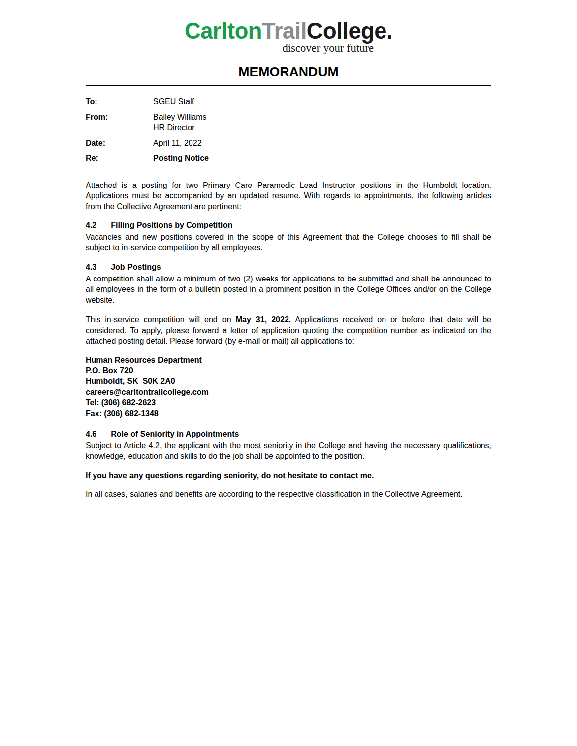Carlton Trail College.
discover your future
MEMORANDUM
| To: | SGEU Staff |
| From: | Bailey Williams HR Director |
| Date: | April 11, 2022 |
| Re: | Posting Notice |
Attached is a posting for two Primary Care Paramedic Lead Instructor positions in the Humboldt location. Applications must be accompanied by an updated resume. With regards to appointments, the following articles from the Collective Agreement are pertinent:
4.2 Filling Positions by Competition
Vacancies and new positions covered in the scope of this Agreement that the College chooses to fill shall be subject to in-service competition by all employees.
4.3 Job Postings
A competition shall allow a minimum of two (2) weeks for applications to be submitted and shall be announced to all employees in the form of a bulletin posted in a prominent position in the College Offices and/or on the College website.
This in-service competition will end on May 31, 2022. Applications received on or before that date will be considered. To apply, please forward a letter of application quoting the competition number as indicated on the attached posting detail. Please forward (by e-mail or mail) all applications to:
Human Resources Department
P.O. Box 720
Humboldt, SK S0K 2A0
careers@carltontrailcollege.com
Tel: (306) 682-2623
Fax: (306) 682-1348
4.6 Role of Seniority in Appointments
Subject to Article 4.2, the applicant with the most seniority in the College and having the necessary qualifications, knowledge, education and skills to do the job shall be appointed to the position.
If you have any questions regarding seniority, do not hesitate to contact me.
In all cases, salaries and benefits are according to the respective classification in the Collective Agreement.